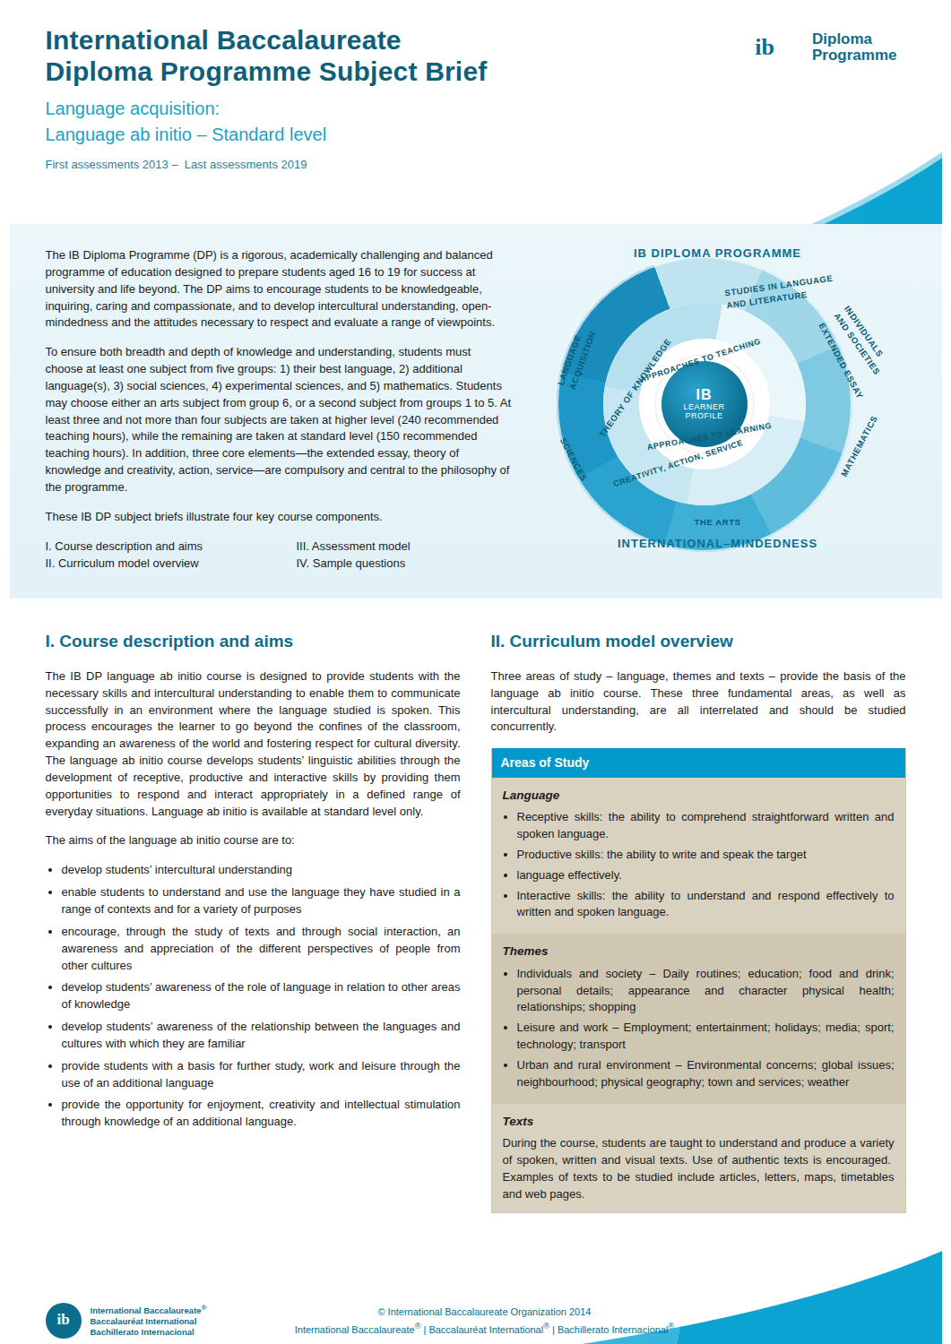ib
DiplomaProgramme
International Baccalaureate
Diploma Programme Subject Brief
Language acquisition: Language ab initio – Standard level
First assessments 2013 – Last assessments 2019
The IB Diploma Programme (DP) is a rigorous, academically challenging and balanced programme of education designed to prepare students aged 16 to 19 for success at university and life beyond. The DP aims to encourage students to be knowledgeable, inquiring, caring and compassionate, and to develop intercultural understanding, open-mindedness and the attitudes necessary to respect and evaluate a range of viewpoints.
To ensure both breadth and depth of knowledge and understanding, students must choose at least one subject from five groups: 1) their best language, 2) additional language(s), 3) social sciences, 4) experimental sciences, and 5) mathematics. Students may choose either an arts subject from group 6, or a second subject from groups 1 to 5. At least three and not more than four subjects are taken at higher level (240 recommended teaching hours), while the remaining are taken at standard level (150 recommended teaching hours). In addition, three core elements—the extended essay, theory of knowledge and creativity, action, service—are compulsory and central to the philosophy of the programme.
These IB DP subject briefs illustrate four key course components.
I. Course description and aims
II. Curriculum model overview
III. Assessment model
IV. Sample questions
IB Learner
Profile
IB DIPLOMA PROGRAMME
Studies in language
and literature
Language
acquisition
Theory of knowledge
Approaches to teaching
Extended essay
Individuals
and societies
Mathematics
Sciences
Creativity, action, service
Approaches to learning
The arts
INTERNATIONAL–MINDEDNESS
I. Course description and aims
The IB DP language ab initio course is designed to provide students with the necessary skills and intercultural understanding to enable them to communicate successfully in an environment where the language studied is spoken. This process encourages the learner to go beyond the confines of the classroom, expanding an awareness of the world and fostering respect for cultural diversity. The language ab initio course develops students’ linguistic abilities through the development of receptive, productive and interactive skills by providing them opportunities to respond and interact appropriately in a defined range of everyday situations. Language ab initio is available at standard level only.
The aims of the language ab initio course are to:
develop students’ intercultural understanding
enable students to understand and use the language they have studied in a range of contexts and for a variety of purposes
encourage, through the study of texts and through social interaction, an awareness and appreciation of the different perspectives of people from other cultures
develop students’ awareness of the role of language in relation to other areas of knowledge
develop students’ awareness of the relationship between the languages and cultures with which they are familiar
provide students with a basis for further study, work and leisure through the use of an additional language
provide the opportunity for enjoyment, creativity and intellectual stimulation through knowledge of an additional language.
II. Curriculum model overview
Three areas of study – language, themes and texts – provide the basis of the language ab initio course. These three fundamental areas, as well as intercultural understanding, are all interrelated and should be studied concurrently.
Areas of Study
Language
Receptive skills: the ability to comprehend straightforward written and spoken language.
Productive skills: the ability to write and speak the target
language effectively.
Interactive skills: the ability to understand and respond effectively to written and spoken language.
Themes
Individuals and society – Daily routines; education; food and drink; personal details; appearance and character physical health; relationships; shopping
Leisure and work – Employment; entertainment; holidays; media; sport; technology; transport
Urban and rural environment – Environmental concerns; global issues; neighbourhood; physical geography; town and services; weather
Texts
During the course, students are taught to understand and produce a variety of spoken, written and visual texts. Use of authentic texts is encouraged. Examples of texts to be studied include articles, letters, maps, timetables and web pages.
ib
International Baccalaureate® Baccalauréat International Bachillerato Internacional
© International Baccalaureate Organization 2014
International Baccalaureate® | Baccalauréat International® | Bachillerato Internacional®